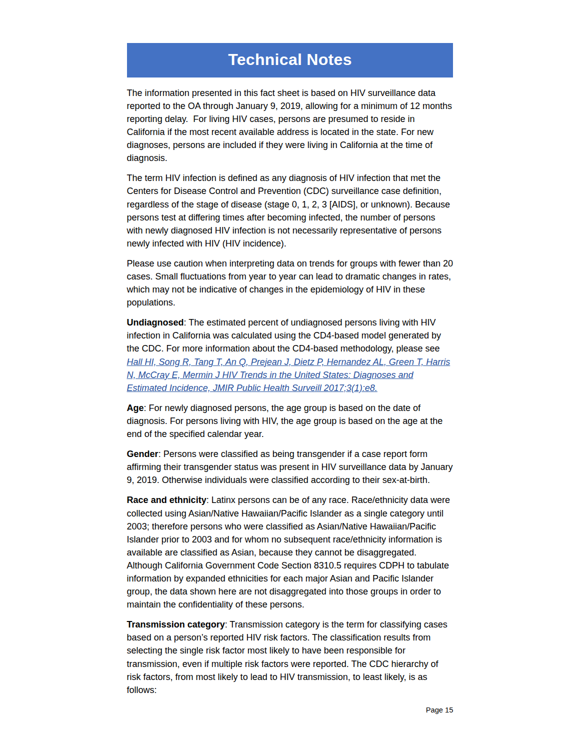Technical Notes
The information presented in this fact sheet is based on HIV surveillance data reported to the OA through January 9, 2019, allowing for a minimum of 12 months reporting delay. For living HIV cases, persons are presumed to reside in California if the most recent available address is located in the state. For new diagnoses, persons are included if they were living in California at the time of diagnosis.
The term HIV infection is defined as any diagnosis of HIV infection that met the Centers for Disease Control and Prevention (CDC) surveillance case definition, regardless of the stage of disease (stage 0, 1, 2, 3 [AIDS], or unknown). Because persons test at differing times after becoming infected, the number of persons with newly diagnosed HIV infection is not necessarily representative of persons newly infected with HIV (HIV incidence).
Please use caution when interpreting data on trends for groups with fewer than 20 cases. Small fluctuations from year to year can lead to dramatic changes in rates, which may not be indicative of changes in the epidemiology of HIV in these populations.
Undiagnosed: The estimated percent of undiagnosed persons living with HIV infection in California was calculated using the CD4-based model generated by the CDC. For more information about the CD4-based methodology, please see Hall HI, Song R, Tang T, An Q, Prejean J, Dietz P, Hernandez AL, Green T, Harris N, McCray E, Mermin J HIV Trends in the United States: Diagnoses and Estimated Incidence, JMIR Public Health Surveill 2017;3(1):e8.
Age: For newly diagnosed persons, the age group is based on the date of diagnosis. For persons living with HIV, the age group is based on the age at the end of the specified calendar year.
Gender: Persons were classified as being transgender if a case report form affirming their transgender status was present in HIV surveillance data by January 9, 2019. Otherwise individuals were classified according to their sex-at-birth.
Race and ethnicity: Latinx persons can be of any race. Race/ethnicity data were collected using Asian/Native Hawaiian/Pacific Islander as a single category until 2003; therefore persons who were classified as Asian/Native Hawaiian/Pacific Islander prior to 2003 and for whom no subsequent race/ethnicity information is available are classified as Asian, because they cannot be disaggregated. Although California Government Code Section 8310.5 requires CDPH to tabulate information by expanded ethnicities for each major Asian and Pacific Islander group, the data shown here are not disaggregated into those groups in order to maintain the confidentiality of these persons.
Transmission category: Transmission category is the term for classifying cases based on a person’s reported HIV risk factors. The classification results from selecting the single risk factor most likely to have been responsible for transmission, even if multiple risk factors were reported. The CDC hierarchy of risk factors, from most likely to lead to HIV transmission, to least likely, is as follows:
Page 15